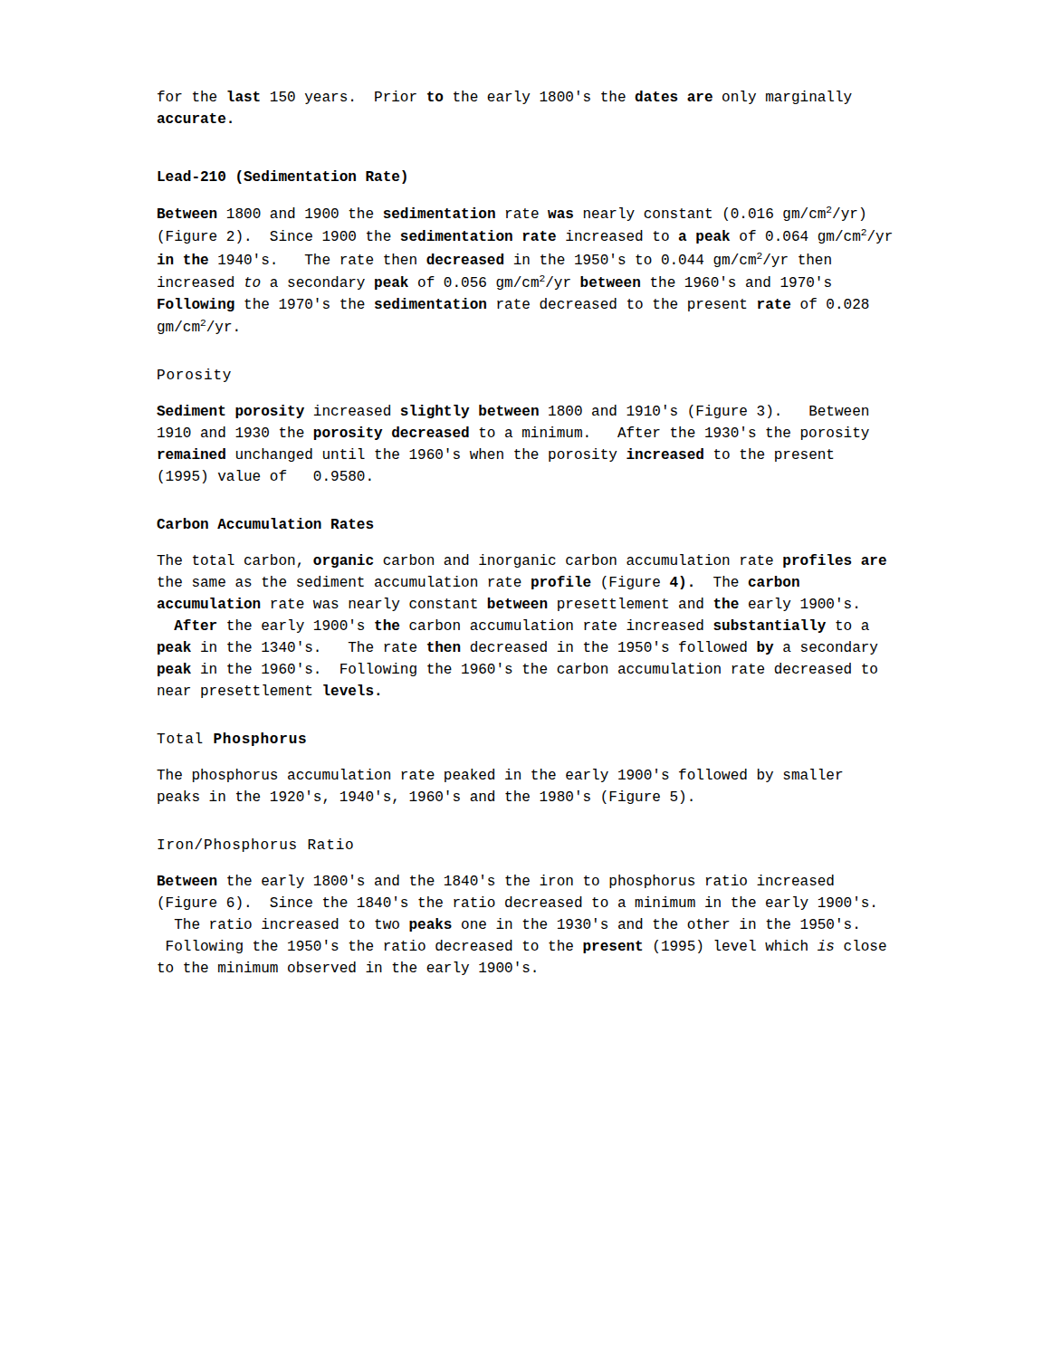for the last 150 years. Prior to the early 1800's the dates are only marginally accurate.
Lead-210 (Sedimentation Rate)
Between 1800 and 1900 the sedimentation rate was nearly constant (0.016 gm/cm2/yr) (Figure 2). Since 1900 the sedimentation rate increased to a peak of 0.064 gm/cm2/yr in the 1940's. The rate then decreased in the 1950's to 0.044 gm/cm2/yr then increased to a secondary peak of 0.056 gm/cm2/yr between the 1960's and 1970's Following the 1970's the sedimentation rate decreased to the present rate of 0.028 gm/cm2/yr.
Porosity
Sediment porosity increased slightly between 1800 and 1910's (Figure 3). Between 1910 and 1930 the porosity decreased to a minimum. After the 1930's the porosity remained unchanged until the 1960's when the porosity increased to the present (1995) value of 0.9580.
Carbon Accumulation Rates
The total carbon, organic carbon and inorganic carbon accumulation rate profiles are the same as the sediment accumulation rate profile (Figure 4). The carbon accumulation rate was nearly constant between presettlement and the early 1900's. After the early 1900's the carbon accumulation rate increased substantially to a peak in the 1340's. The rate then decreased in the 1950's followed by a secondary peak in the 1960's. Following the 1960's the carbon accumulation rate decreased to near presettlement levels.
Total Phosphorus
The phosphorus accumulation rate peaked in the early 1900's followed by smaller peaks in the 1920's, 1940's, 1960's and the 1980's (Figure 5).
Iron/Phosphorus Ratio
Between the early 1800's and the 1840's the iron to phosphorus ratio increased (Figure 6). Since the 1840's the ratio decreased to a minimum in the early 1900's. The ratio increased to two peaks one in the 1930's and the other in the 1950's. Following the 1950's the ratio decreased to the present (1995) level which is close to the minimum observed in the early 1900's.